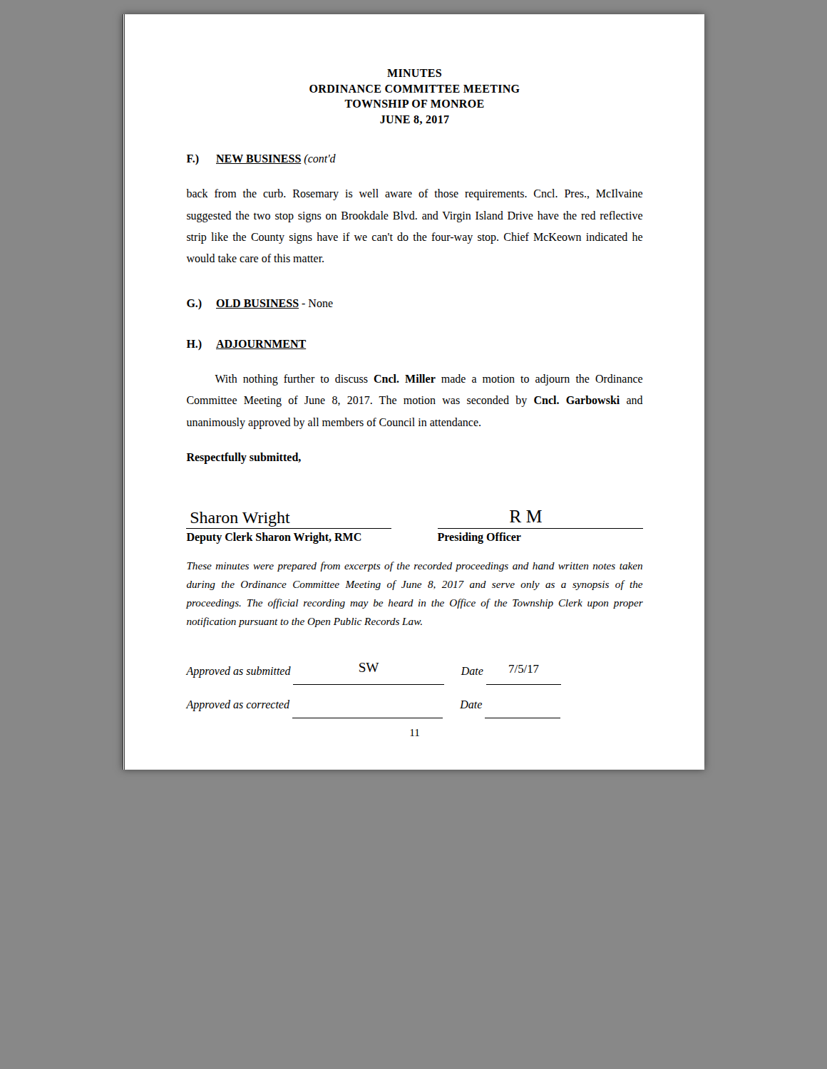MINUTES
ORDINANCE COMMITTEE MEETING
TOWNSHIP OF MONROE
JUNE 8, 2017
F.) NEW BUSINESS (cont'd
back from the curb. Rosemary is well aware of those requirements. Cncl. Pres., McIlvaine suggested the two stop signs on Brookdale Blvd. and Virgin Island Drive have the red reflective strip like the County signs have if we can't do the four-way stop. Chief McKeown indicated he would take care of this matter.
G.) OLD BUSINESS - None
H.) ADJOURNMENT
With nothing further to discuss Cncl. Miller made a motion to adjourn the Ordinance Committee Meeting of June 8, 2017. The motion was seconded by Cncl. Garbowski and unanimously approved by all members of Council in attendance.
Respectfully submitted,
Sharon Wright
Deputy Clerk Sharon Wright, RMC
R M
Presiding Officer
These minutes were prepared from excerpts of the recorded proceedings and hand written notes taken during the Ordinance Committee Meeting of June 8, 2017 and serve only as a synopsis of the proceedings. The official recording may be heard in the Office of the Township Clerk upon proper notification pursuant to the Open Public Records Law.
Approved as submitted SW Date 7/5/17
Approved as corrected Date
11